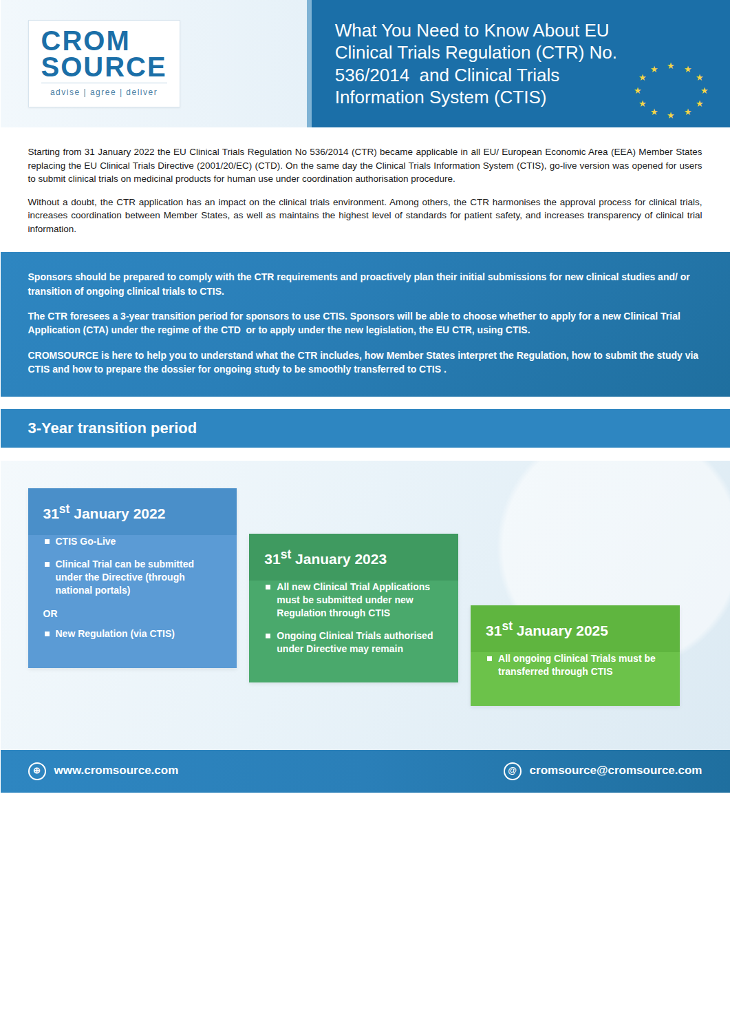CROM SOURCE advise | agree | deliver
What You Need to Know About EU Clinical Trials Regulation (CTR) No. 536/2014 and Clinical Trials Information System (CTIS)
★ ★ ★ ★ ★ ★ ★ ★ ★ ★ ★ ★
Starting from 31 January 2022 the EU Clinical Trials Regulation No 536/2014 (CTR) became applicable in all EU/ European Economic Area (EEA) Member States replacing the EU Clinical Trials Directive (2001/20/EC) (CTD). On the same day the Clinical Trials Information System (CTIS), go-live version was opened for users to submit clinical trials on medicinal products for human use under coordination authorisation procedure.
Without a doubt, the CTR application has an impact on the clinical trials environment. Among others, the CTR harmonises the approval process for clinical trials, increases coordination between Member States, as well as maintains the highest level of standards for patient safety, and increases transparency of clinical trial information.
Sponsors should be prepared to comply with the CTR requirements and proactively plan their initial submissions for new clinical studies and/ or transition of ongoing clinical trials to CTIS.
The CTR foresees a 3-year transition period for sponsors to use CTIS. Sponsors will be able to choose whether to apply for a new Clinical Trial Application (CTA) under the regime of the CTD or to apply under the new legislation, the EU CTR, using CTIS.
CROMSOURCE is here to help you to understand what the CTR includes, how Member States interpret the Regulation, how to submit the study via CTIS and how to prepare the dossier for ongoing study to be smoothly transferred to CTIS .
3-Year transition period
31st January 2022
CTIS Go-Live
Clinical Trial can be submitted under the Directive (through national portals)
OR
New Regulation (via CTIS)
31st January 2023
All new Clinical Trial Applications must be submitted under new Regulation through CTIS
Ongoing Clinical Trials authorised under Directive may remain
31st January 2025
All ongoing Clinical Trials must be transferred through CTIS
⊕ www.cromsource.com
@ cromsource@cromsource.com